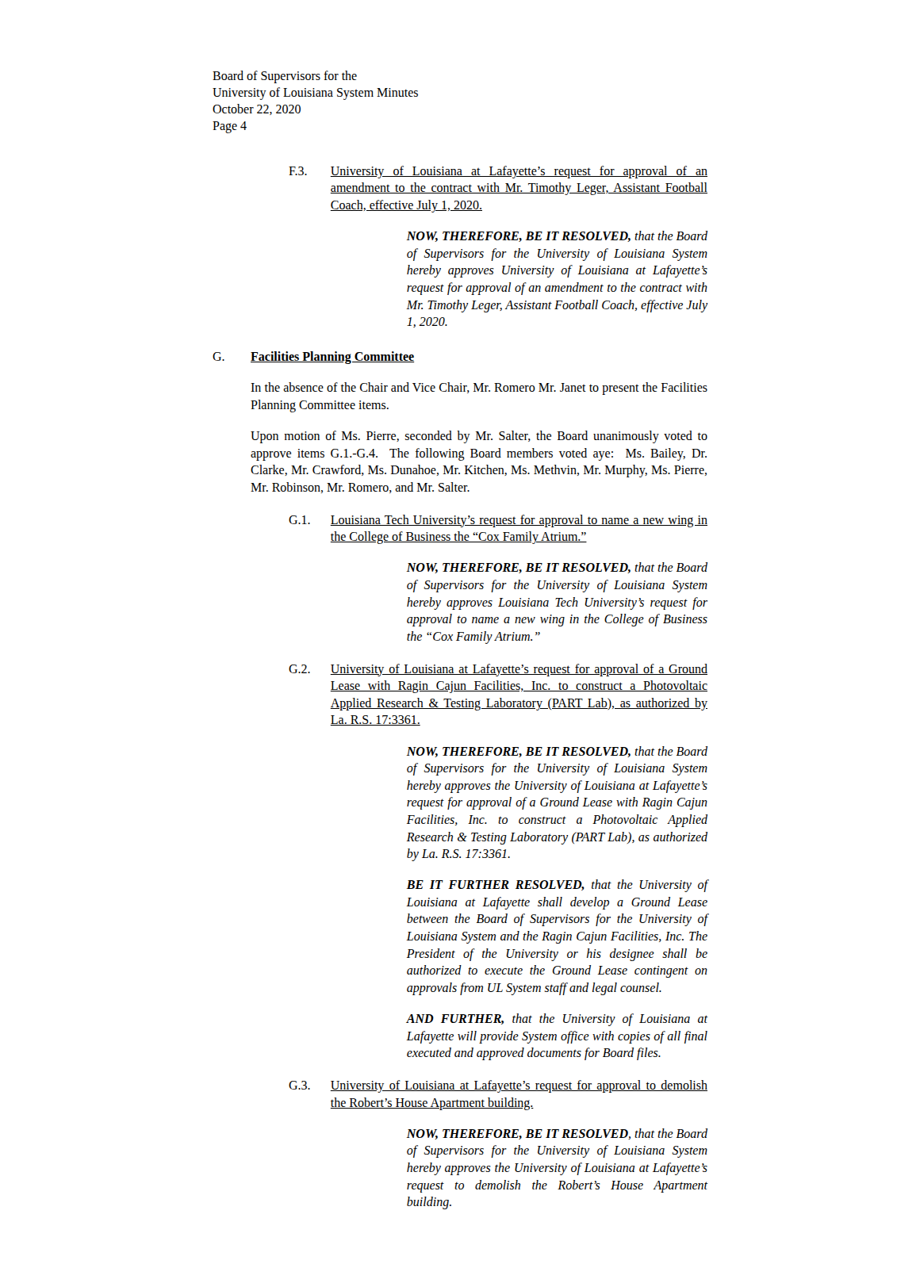Board of Supervisors for the
University of Louisiana System Minutes
October 22, 2020
Page 4
F.3.
University of Louisiana at Lafayette’s request for approval of an amendment to the contract with Mr. Timothy Leger, Assistant Football Coach, effective July 1, 2020.
NOW, THEREFORE, BE IT RESOLVED, that the Board of Supervisors for the University of Louisiana System hereby approves University of Louisiana at Lafayette’s request for approval of an amendment to the contract with Mr. Timothy Leger, Assistant Football Coach, effective July 1, 2020.
G. Facilities Planning Committee
In the absence of the Chair and Vice Chair, Mr. Romero Mr. Janet to present the Facilities Planning Committee items.
Upon motion of Ms. Pierre, seconded by Mr. Salter, the Board unanimously voted to approve items G.1.-G.4. The following Board members voted aye: Ms. Bailey, Dr. Clarke, Mr. Crawford, Ms. Dunahoe, Mr. Kitchen, Ms. Methvin, Mr. Murphy, Ms. Pierre, Mr. Robinson, Mr. Romero, and Mr. Salter.
G.1.
Louisiana Tech University’s request for approval to name a new wing in the College of Business the “Cox Family Atrium.”
NOW, THEREFORE, BE IT RESOLVED, that the Board of Supervisors for the University of Louisiana System hereby approves Louisiana Tech University’s request for approval to name a new wing in the College of Business the “Cox Family Atrium.”
G.2.
University of Louisiana at Lafayette’s request for approval of a Ground Lease with Ragin Cajun Facilities, Inc. to construct a Photovoltaic Applied Research & Testing Laboratory (PART Lab), as authorized by La. R.S. 17:3361.
NOW, THEREFORE, BE IT RESOLVED, that the Board of Supervisors for the University of Louisiana System hereby approves the University of Louisiana at Lafayette’s request for approval of a Ground Lease with Ragin Cajun Facilities, Inc. to construct a Photovoltaic Applied Research & Testing Laboratory (PART Lab), as authorized by La. R.S. 17:3361.
BE IT FURTHER RESOLVED, that the University of Louisiana at Lafayette shall develop a Ground Lease between the Board of Supervisors for the University of Louisiana System and the Ragin Cajun Facilities, Inc. The President of the University or his designee shall be authorized to execute the Ground Lease contingent on approvals from UL System staff and legal counsel.
AND FURTHER, that the University of Louisiana at Lafayette will provide System office with copies of all final executed and approved documents for Board files.
G.3.
University of Louisiana at Lafayette’s request for approval to demolish the Robert’s House Apartment building.
NOW, THEREFORE, BE IT RESOLVED, that the Board of Supervisors for the University of Louisiana System hereby approves the University of Louisiana at Lafayette’s request to demolish the Robert’s House Apartment building.